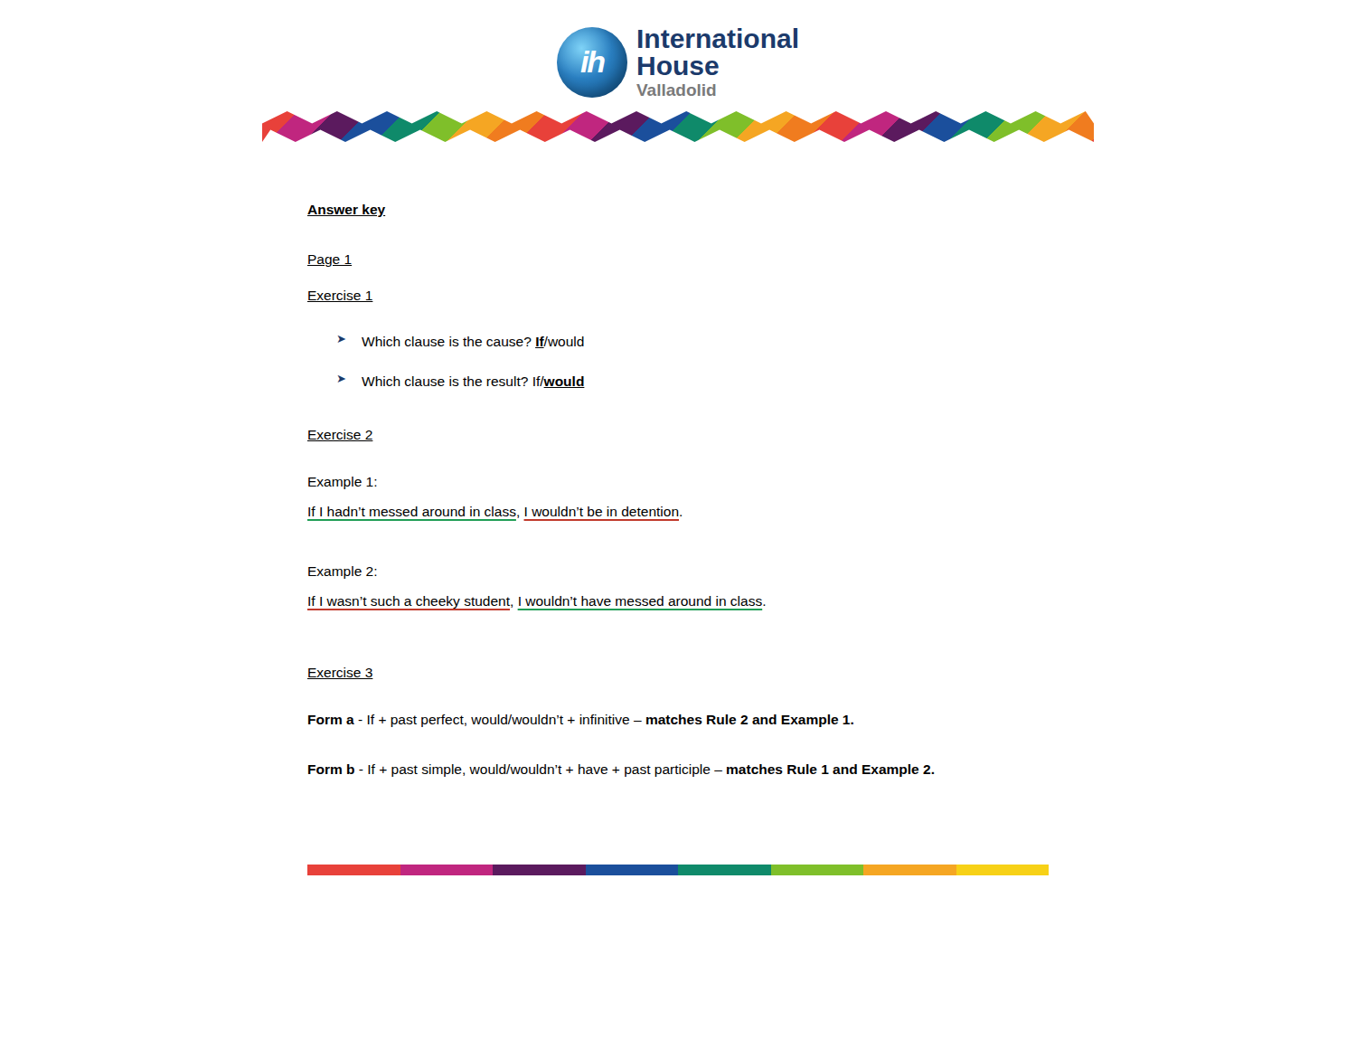ih
International House Valladolid
Answer key
Page 1
Exercise 1
Which clause is the cause? If/would
Which clause is the result? If/would
Exercise 2
Example 1:
If I hadn’t messed around in class, I wouldn’t be in detention.
Example 2:
If I wasn’t such a cheeky student, I wouldn’t have messed around in class.
Exercise 3
Form a - If + past perfect, would/wouldn’t + infinitive – matches Rule 2 and Example 1.
Form b - If + past simple, would/wouldn’t + have + past participle – matches Rule 1 and Example 2.